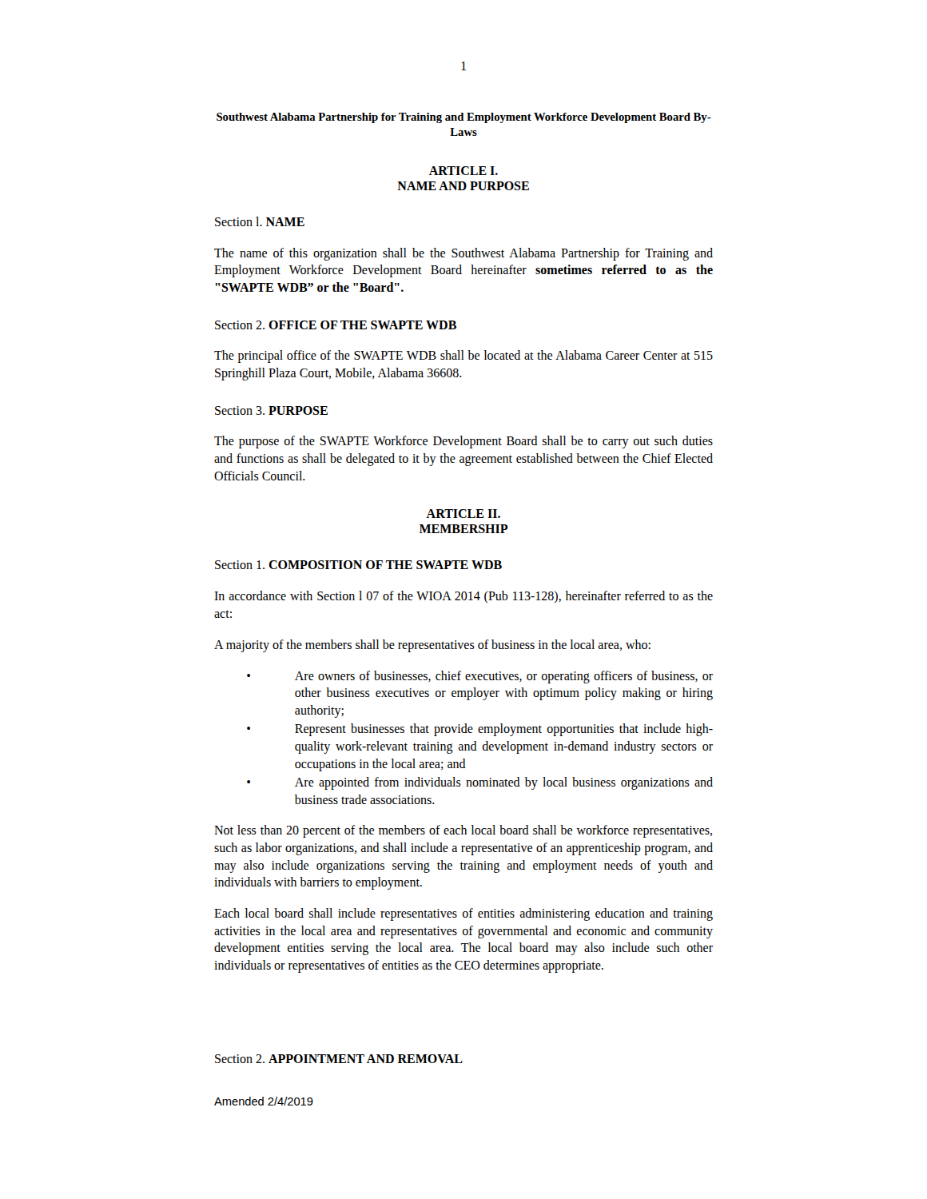1
Southwest Alabama Partnership for Training and Employment Workforce Development Board By-Laws
ARTICLE I.NAME AND PURPOSE
Section l. NAME
The name of this organization shall be the Southwest Alabama Partnership for Training and Employment Workforce Development Board hereinafter sometimes referred to as the "SWAPTE WDB” or the "Board".
Section 2. OFFICE OF THE SWAPTE WDB
The principal office of the SWAPTE WDB shall be located at the Alabama Career Center at 515 Springhill Plaza Court, Mobile, Alabama 36608.
Section 3. PURPOSE
The purpose of the SWAPTE Workforce Development Board shall be to carry out such duties and functions as shall be delegated to it by the agreement established between the Chief Elected Officials Council.
ARTICLE II.MEMBERSHIP
Section 1. COMPOSITION OF THE SWAPTE WDB
In accordance with Section l 07 of the WIOA 2014 (Pub 113-128), hereinafter referred to as the act:
A majority of the members shall be representatives of business in the local area, who:
Are owners of businesses, chief executives, or operating officers of business, or other business executives or employer with optimum policy making or hiring authority;
Represent businesses that provide employment opportunities that include high-quality work-relevant training and development in-demand industry sectors or occupations in the local area; and
Are appointed from individuals nominated by local business organizations and business trade associations.
Not less than 20 percent of the members of each local board shall be workforce representatives, such as labor organizations, and shall include a representative of an apprenticeship program, and may also include organizations serving the training and employment needs of youth and individuals with barriers to employment.
Each local board shall include representatives of entities administering education and training activities in the local area and representatives of governmental and economic and community development entities serving the local area. The local board may also include such other individuals or representatives of entities as the CEO determines appropriate.
Section 2. APPOINTMENT AND REMOVAL
Amended 2/4/2019